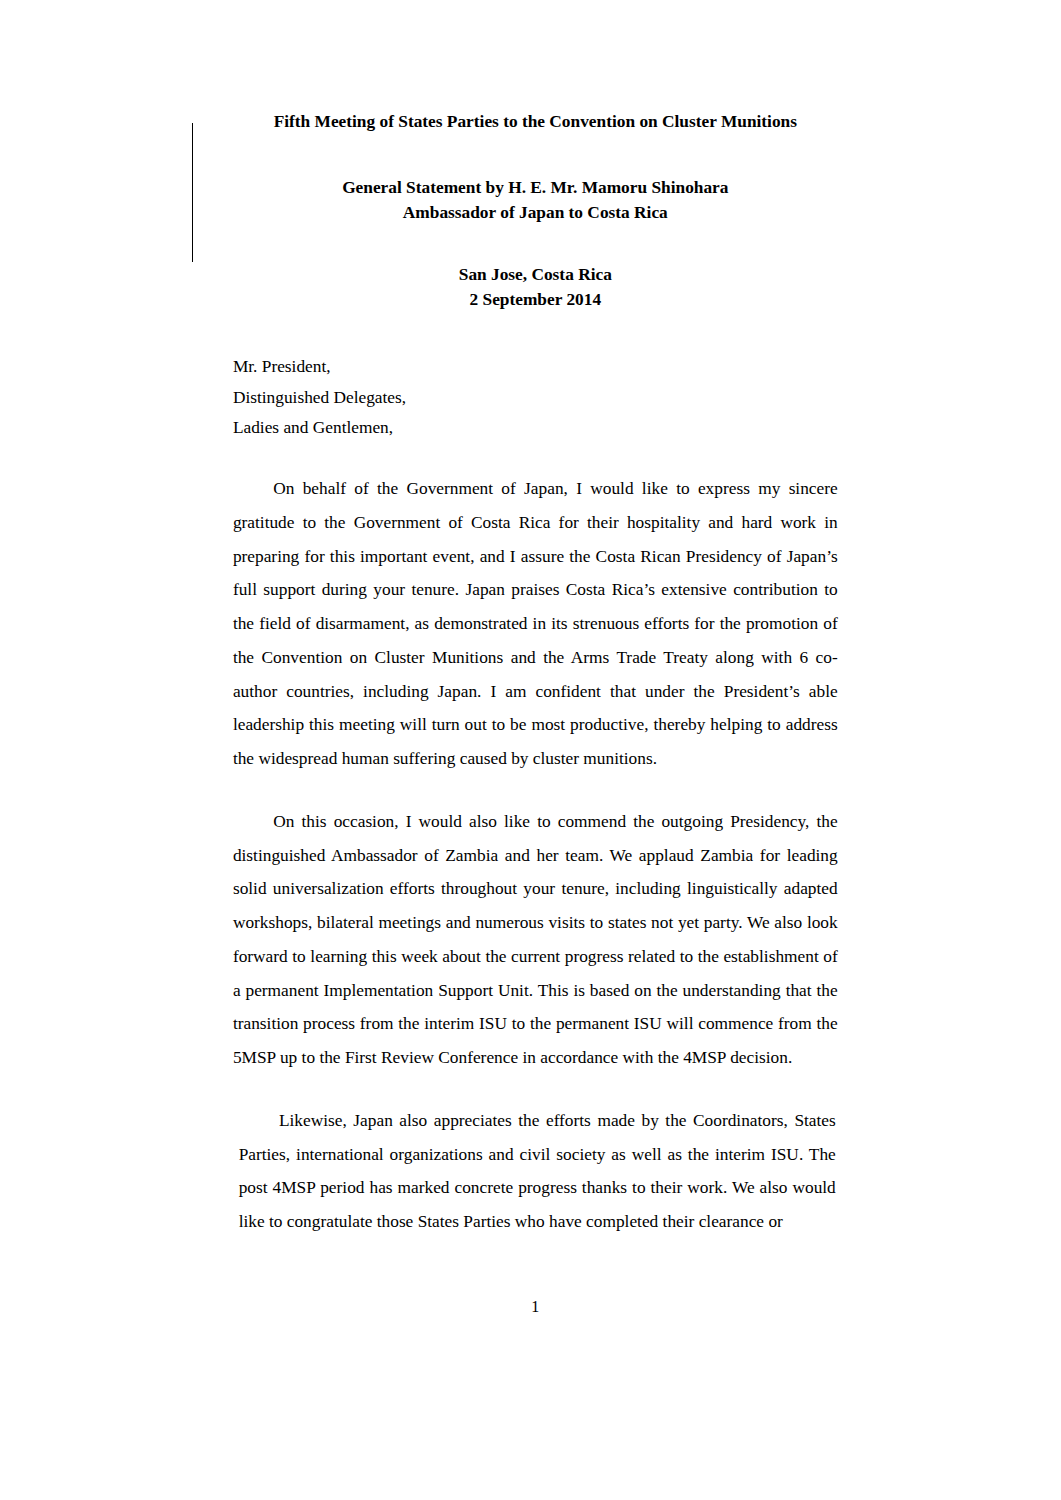Fifth Meeting of States Parties to the Convention on Cluster Munitions
General Statement by H. E. Mr. Mamoru Shinohara Ambassador of Japan to Costa Rica
San Jose, Costa Rica 2 September 2014
Mr. President,
Distinguished Delegates,
Ladies and Gentlemen,
On behalf of the Government of Japan, I would like to express my sincere gratitude to the Government of Costa Rica for their hospitality and hard work in preparing for this important event, and I assure the Costa Rican Presidency of Japan’s full support during your tenure. Japan praises Costa Rica’s extensive contribution to the field of disarmament, as demonstrated in its strenuous efforts for the promotion of the Convention on Cluster Munitions and the Arms Trade Treaty along with 6 co-author countries, including Japan. I am confident that under the President’s able leadership this meeting will turn out to be most productive, thereby helping to address the widespread human suffering caused by cluster munitions.
On this occasion, I would also like to commend the outgoing Presidency, the distinguished Ambassador of Zambia and her team. We applaud Zambia for leading solid universalization efforts throughout your tenure, including linguistically adapted workshops, bilateral meetings and numerous visits to states not yet party. We also look forward to learning this week about the current progress related to the establishment of a permanent Implementation Support Unit. This is based on the understanding that the transition process from the interim ISU to the permanent ISU will commence from the 5MSP up to the First Review Conference in accordance with the 4MSP decision.
Likewise, Japan also appreciates the efforts made by the Coordinators, States Parties, international organizations and civil society as well as the interim ISU. The post 4MSP period has marked concrete progress thanks to their work. We also would like to congratulate those States Parties who have completed their clearance or
1